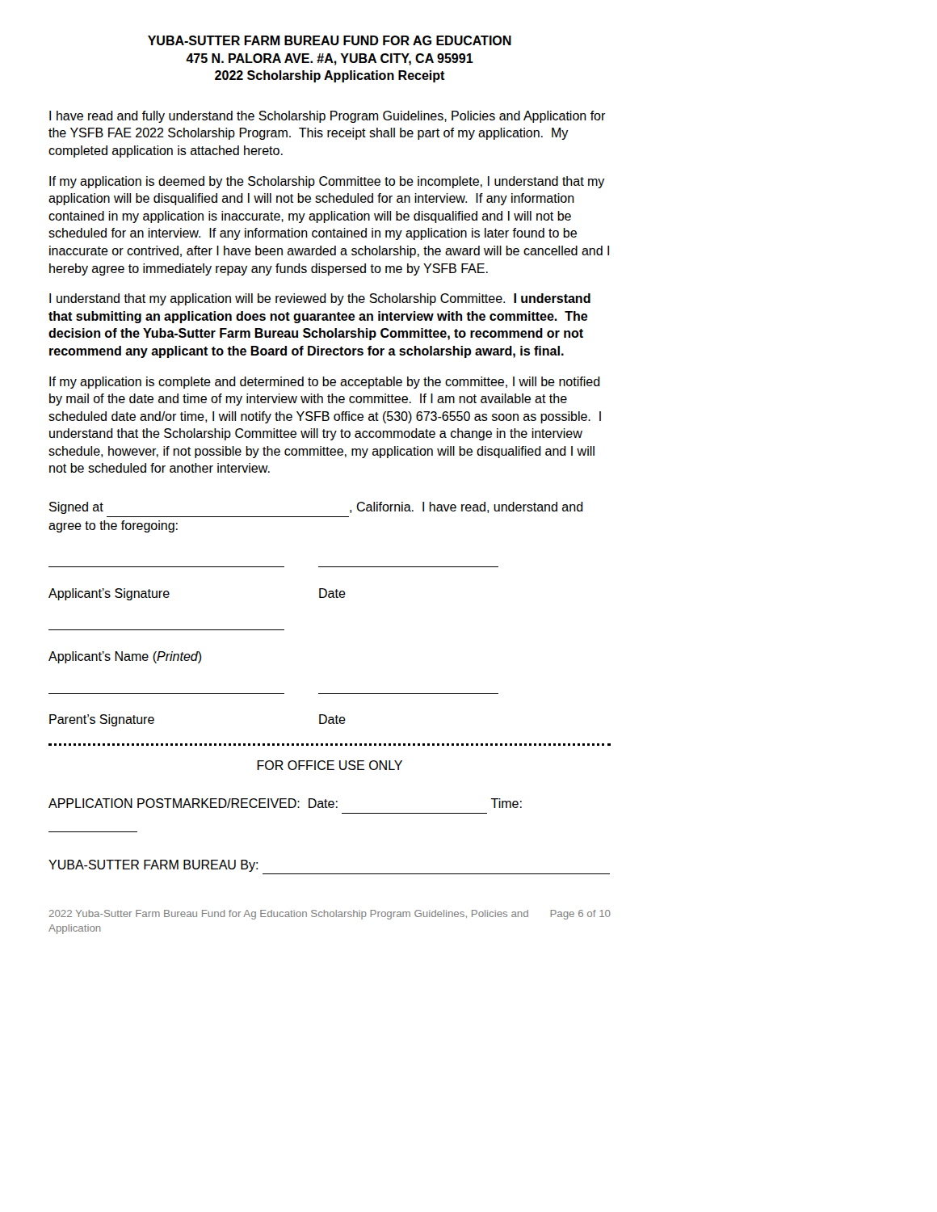YUBA-SUTTER FARM BUREAU FUND FOR AG EDUCATION 475 N. PALORA AVE. #A, YUBA CITY, CA 95991 2022 Scholarship Application Receipt
I have read and fully understand the Scholarship Program Guidelines, Policies and Application for the YSFB FAE 2022 Scholarship Program. This receipt shall be part of my application. My completed application is attached hereto.
If my application is deemed by the Scholarship Committee to be incomplete, I understand that my application will be disqualified and I will not be scheduled for an interview. If any information contained in my application is inaccurate, my application will be disqualified and I will not be scheduled for an interview. If any information contained in my application is later found to be inaccurate or contrived, after I have been awarded a scholarship, the award will be cancelled and I hereby agree to immediately repay any funds dispersed to me by YSFB FAE.
I understand that my application will be reviewed by the Scholarship Committee. I understand that submitting an application does not guarantee an interview with the committee. The decision of the Yuba-Sutter Farm Bureau Scholarship Committee, to recommend or not recommend any applicant to the Board of Directors for a scholarship award, is final.
If my application is complete and determined to be acceptable by the committee, I will be notified by mail of the date and time of my interview with the committee. If I am not available at the scheduled date and/or time, I will notify the YSFB office at (530) 673-6550 as soon as possible. I understand that the Scholarship Committee will try to accommodate a change in the interview schedule, however, if not possible by the committee, my application will be disqualified and I will not be scheduled for another interview.
Signed at , California. I have read, understand and agree to the foregoing:
| Applicant’s Signature | | Date | |
| Applicant’s Name ( Printed ) | | | |
| Parent’s Signature | | Date | |
FOR OFFICE USE ONLY
APPLICATION POSTMARKED/RECEIVED: Date: Time:
YUBA-SUTTER FARM BUREAU By:
2022 Yuba-Sutter Farm Bureau Fund for Ag Education Scholarship Program Guidelines, Policies and Application Page 6 of 10